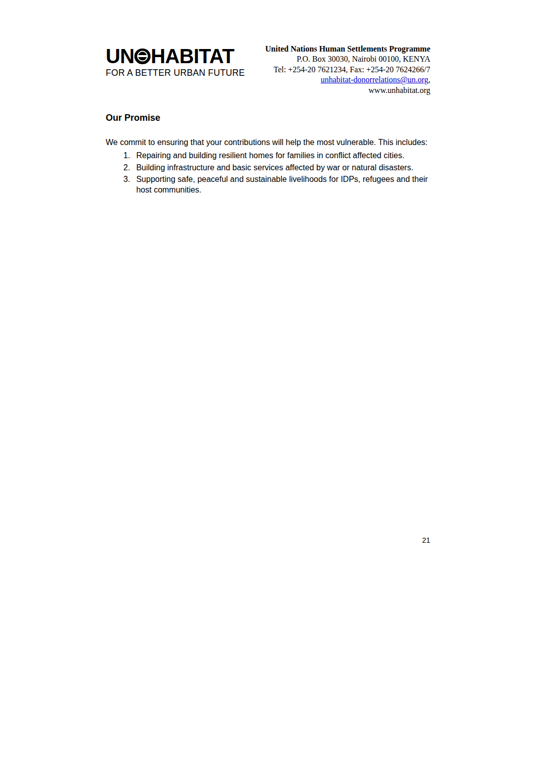UN HABITAT
FOR A BETTER URBAN FUTURE
United Nations Human Settlements Programme
P.O. Box 30030, Nairobi 00100, KENYA
Tel: +254-20 7621234, Fax: +254-20 7624266/7
unhabitat-donorrelations@un.org, www.unhabitat.org
Our Promise
We commit to ensuring that your contributions will help the most vulnerable. This includes:
Repairing and building resilient homes for families in conflict affected cities.
Building infrastructure and basic services affected by war or natural disasters.
Supporting safe, peaceful and sustainable livelihoods for IDPs, refugees and their host communities.
21